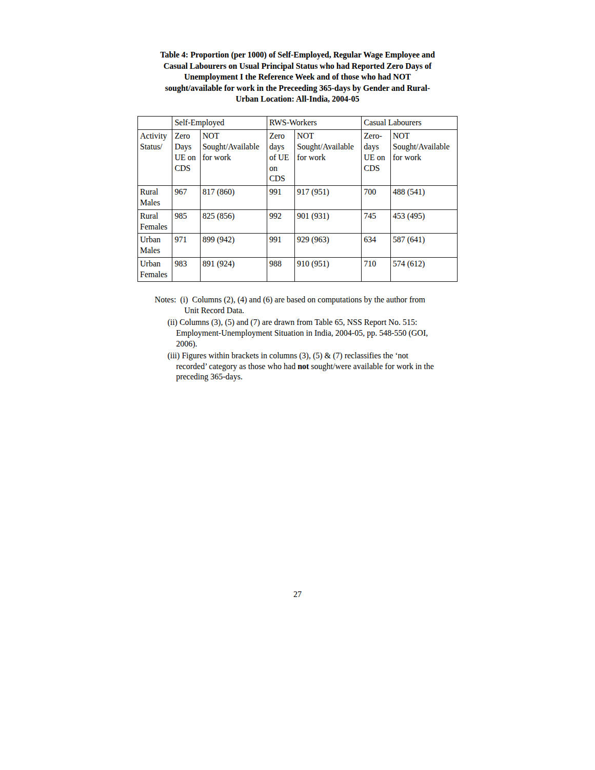Table 4: Proportion (per 1000) of Self-Employed, Regular Wage Employee and Casual Labourers on Usual Principal Status who had Reported Zero Days of Unemployment I the Reference Week and of those who had NOT sought/available for work in the Preceeding 365-days by Gender and Rural-Urban Location: All-India, 2004-05
| | Self-Employed | RWS-Workers | Casual Labourers |
| --- | --- | --- | --- |
| Activity Status/ | Zero Days UE on CDS | NOT Sought/Available for work | Zero days of UE on CDS | NOT Sought/Available for work | Zero-days UE on CDS | NOT Sought/Available for work |
| Rural Males | 967 | 817 (860) | 991 | 917 (951) | 700 | 488 (541) |
| Rural Females | 985 | 825 (856) | 992 | 901 (931) | 745 | 453 (495) |
| Urban Males | 971 | 899 (942) | 991 | 929 (963) | 634 | 587 (641) |
| Urban Females | 983 | 891 (924) | 988 | 910 (951) | 710 | 574 (612) |
Notes: (i) Columns (2), (4) and (6) are based on computations by the author from Unit Record Data.
(ii) Columns (3), (5) and (7) are drawn from Table 65, NSS Report No. 515: Employment-Unemployment Situation in India, 2004-05, pp. 548-550 (GOI, 2006).
(iii) Figures within brackets in columns (3), (5) & (7) reclassifies the ‘not recorded’ category as those who had not sought/were available for work in the preceding 365-days.
27